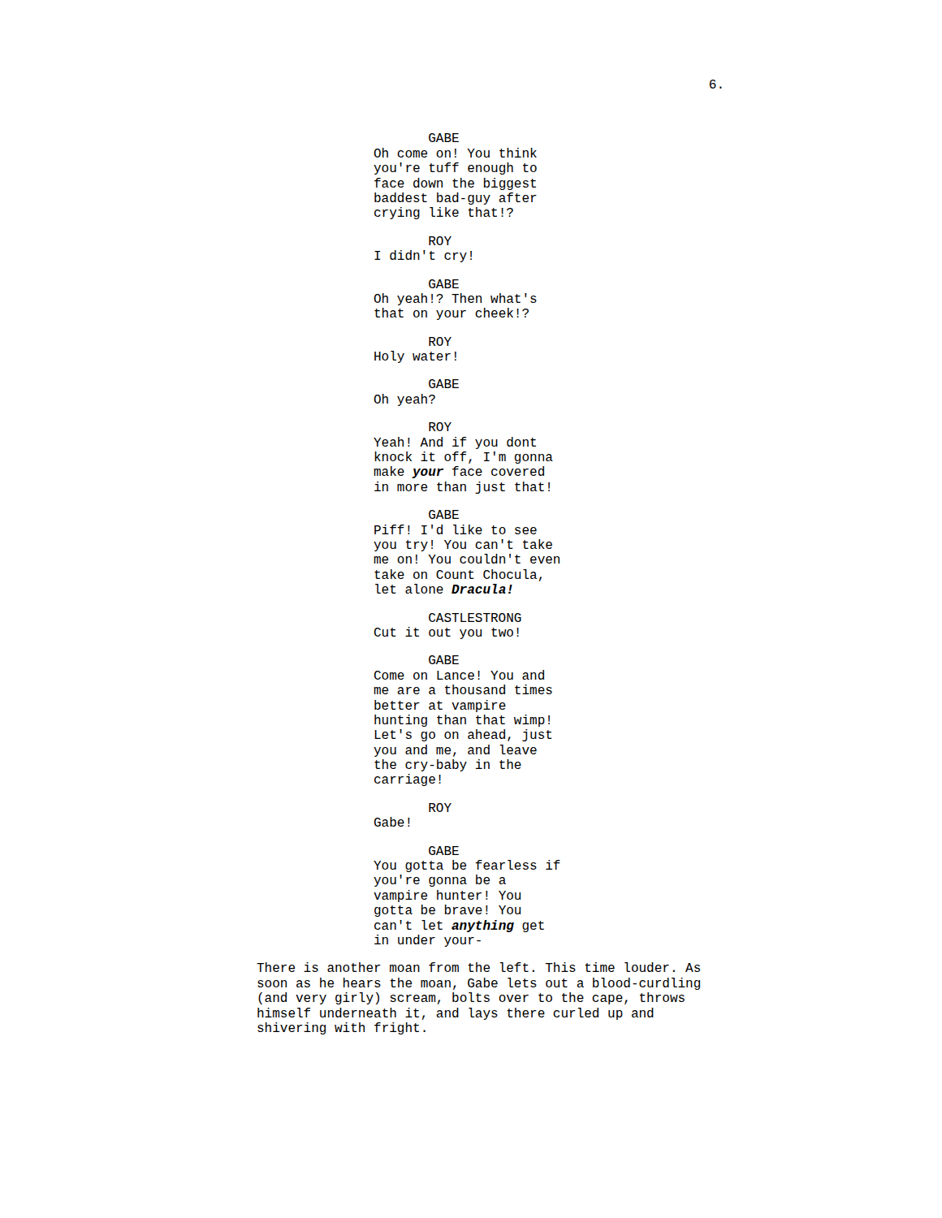6.
GABE
Oh come on! You think you're tuff enough to face down the biggest baddest bad-guy after crying like that!?
ROY
I didn't cry!
GABE
Oh yeah!? Then what's that on your cheek!?
ROY
Holy water!
GABE
Oh yeah?
ROY
Yeah! And if you dont knock it off, I'm gonna make your face covered in more than just that!
GABE
Piff! I'd like to see you try! You can't take me on! You couldn't even take on Count Chocula, let alone Dracula!
CASTLESTRONG
Cut it out you two!
GABE
Come on Lance! You and me are a thousand times better at vampire hunting than that wimp! Let's go on ahead, just you and me, and leave the cry-baby in the carriage!
ROY
Gabe!
GABE
You gotta be fearless if you're gonna be a vampire hunter! You gotta be brave! You can't let anything get in under your-
There is another moan from the left. This time louder. As soon as he hears the moan, Gabe lets out a blood-curdling (and very girly) scream, bolts over to the cape, throws himself underneath it, and lays there curled up and shivering with fright.